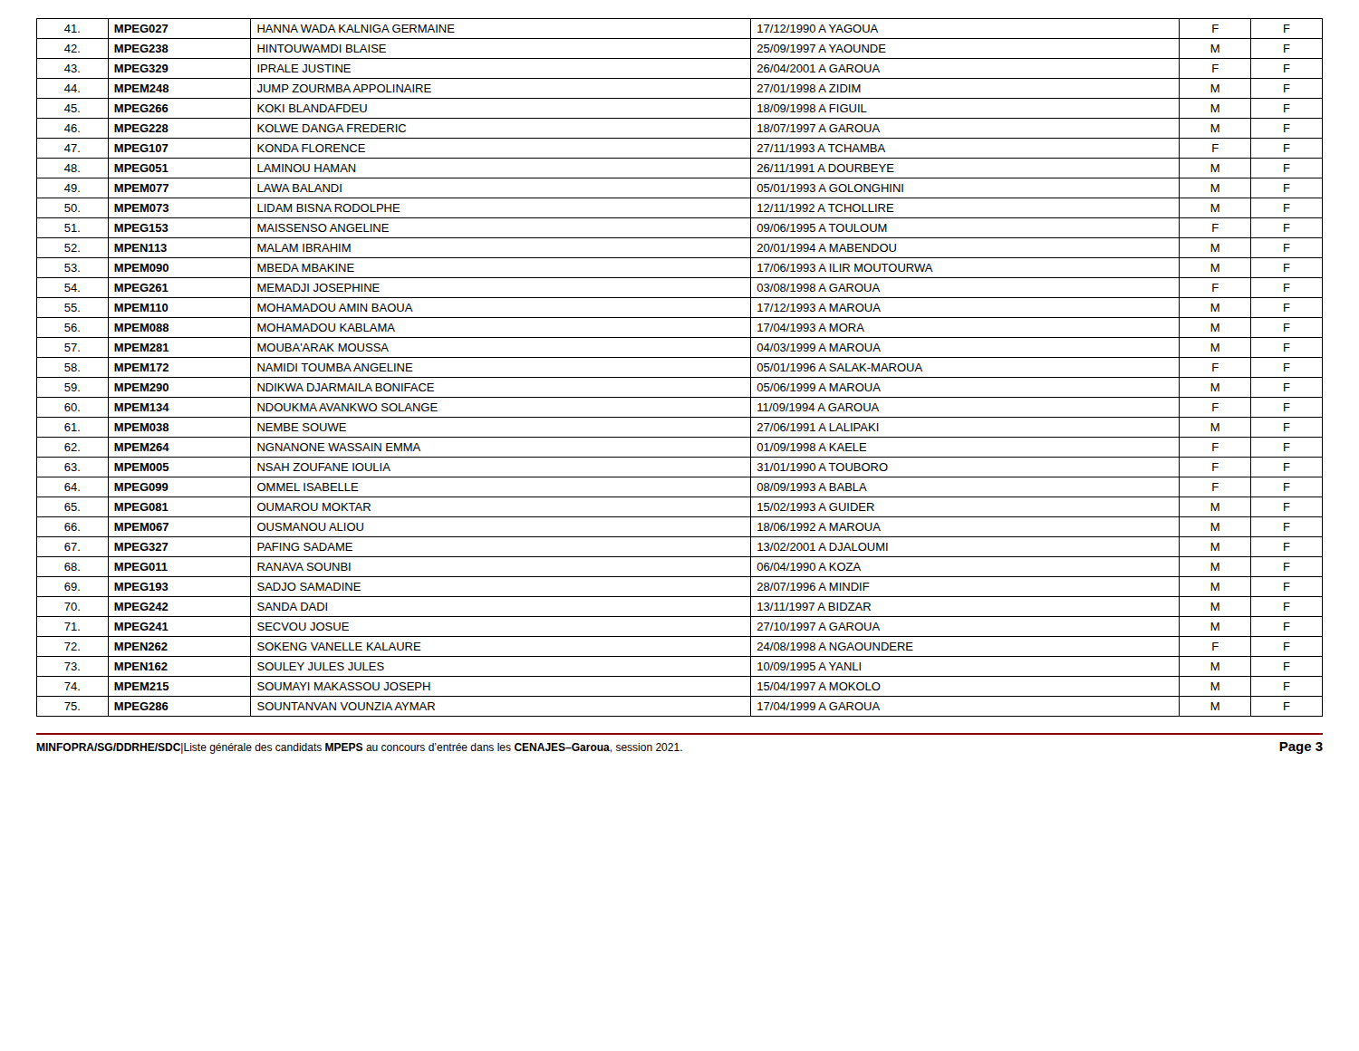| 41. | MPEG027 | HANNA WADA KALNIGA GERMAINE | 17/12/1990 A YAGOUA | F | F |
| 42. | MPEG238 | HINTOUWAMDI BLAISE | 25/09/1997 A YAOUNDE | M | F |
| 43. | MPEG329 | IPRALE JUSTINE | 26/04/2001 A GAROUA | F | F |
| 44. | MPEM248 | JUMP ZOURMBA APPOLINAIRE | 27/01/1998 A ZIDIM | M | F |
| 45. | MPEG266 | KOKI BLANDAFDEU | 18/09/1998 A FIGUIL | M | F |
| 46. | MPEG228 | KOLWE DANGA FREDERIC | 18/07/1997 A GAROUA | M | F |
| 47. | MPEG107 | KONDA FLORENCE | 27/11/1993 A TCHAMBA | F | F |
| 48. | MPEG051 | LAMINOU HAMAN | 26/11/1991 A DOURBEYE | M | F |
| 49. | MPEM077 | LAWA BALANDI | 05/01/1993 A GOLONGHINI | M | F |
| 50. | MPEM073 | LIDAM BISNA RODOLPHE | 12/11/1992 A TCHOLLIRE | M | F |
| 51. | MPEG153 | MAISSENSO ANGELINE | 09/06/1995 A TOULOUM | F | F |
| 52. | MPEN113 | MALAM IBRAHIM | 20/01/1994 A MABENDOU | M | F |
| 53. | MPEM090 | MBEDA MBAKINE | 17/06/1993 A ILIR MOUTOURWA | M | F |
| 54. | MPEG261 | MEMADJI JOSEPHINE | 03/08/1998 A GAROUA | F | F |
| 55. | MPEM110 | MOHAMADOU AMIN BAOUA | 17/12/1993 A MAROUA | M | F |
| 56. | MPEM088 | MOHAMADOU KABLAMA | 17/04/1993 A MORA | M | F |
| 57. | MPEM281 | MOUBA'ARAK MOUSSA | 04/03/1999 A MAROUA | M | F |
| 58. | MPEM172 | NAMIDI TOUMBA ANGELINE | 05/01/1996 A SALAK-MAROUA | F | F |
| 59. | MPEM290 | NDIKWA DJARMAILA BONIFACE | 05/06/1999 A MAROUA | M | F |
| 60. | MPEM134 | NDOUKMA AVANKWO SOLANGE | 11/09/1994 A GAROUA | F | F |
| 61. | MPEM038 | NEMBE SOUWE | 27/06/1991 A LALIPAKI | M | F |
| 62. | MPEM264 | NGNANONE WASSAIN EMMA | 01/09/1998 A KAELE | F | F |
| 63. | MPEM005 | NSAH ZOUFANE IOULIA | 31/01/1990 A TOUBORO | F | F |
| 64. | MPEG099 | OMMEL ISABELLE | 08/09/1993 A BABLA | F | F |
| 65. | MPEG081 | OUMAROU MOKTAR | 15/02/1993 A GUIDER | M | F |
| 66. | MPEM067 | OUSMANOU ALIOU | 18/06/1992 A MAROUA | M | F |
| 67. | MPEG327 | PAFING SADAME | 13/02/2001 A DJALOUMI | M | F |
| 68. | MPEG011 | RANAVA SOUNBI | 06/04/1990 A KOZA | M | F |
| 69. | MPEG193 | SADJO SAMADINE | 28/07/1996 A MINDIF | M | F |
| 70. | MPEG242 | SANDA DADI | 13/11/1997 A BIDZAR | M | F |
| 71. | MPEG241 | SECVOU JOSUE | 27/10/1997 A GAROUA | M | F |
| 72. | MPEN262 | SOKENG VANELLE KALAURE | 24/08/1998 A NGAOUNDERE | F | F |
| 73. | MPEN162 | SOULEY JULES JULES | 10/09/1995 A YANLI | M | F |
| 74. | MPEM215 | SOUMAYI MAKASSOU JOSEPH | 15/04/1997 A MOKOLO | M | F |
| 75. | MPEG286 | SOUNTANVAN VOUNZIA AYMAR | 17/04/1999 A GAROUA | M | F |
MINFOPRA/SG/DDRHE/SDC|Liste générale des candidats MPEPS au concours d’entrée dans les CENAJES–Garoua, session 2021.
Page 3